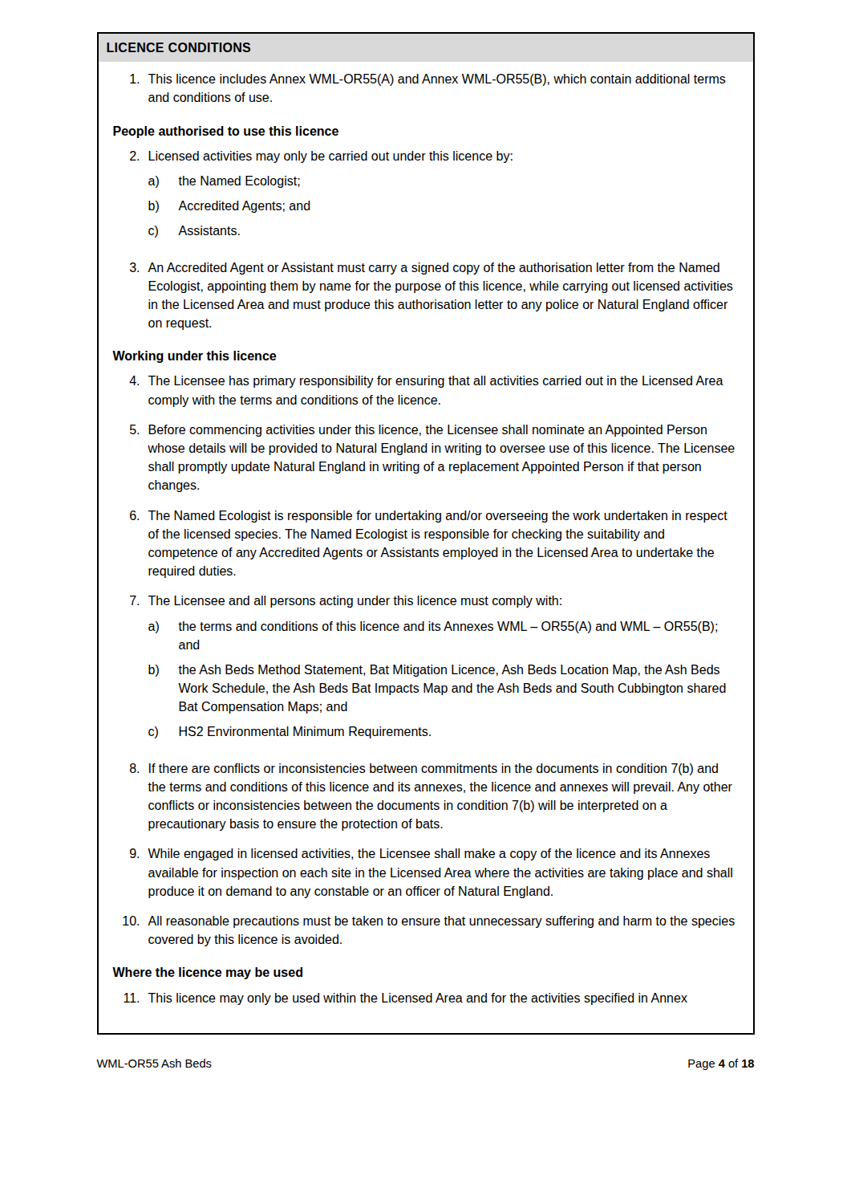LICENCE CONDITIONS
1. This licence includes Annex WML-OR55(A) and Annex WML-OR55(B), which contain additional terms and conditions of use.
People authorised to use this licence
2. Licensed activities may only be carried out under this licence by:
a) the Named Ecologist;
b) Accredited Agents; and
c) Assistants.
3. An Accredited Agent or Assistant must carry a signed copy of the authorisation letter from the Named Ecologist, appointing them by name for the purpose of this licence, while carrying out licensed activities in the Licensed Area and must produce this authorisation letter to any police or Natural England officer on request.
Working under this licence
4. The Licensee has primary responsibility for ensuring that all activities carried out in the Licensed Area comply with the terms and conditions of the licence.
5. Before commencing activities under this licence, the Licensee shall nominate an Appointed Person whose details will be provided to Natural England in writing to oversee use of this licence. The Licensee shall promptly update Natural England in writing of a replacement Appointed Person if that person changes.
6. The Named Ecologist is responsible for undertaking and/or overseeing the work undertaken in respect of the licensed species. The Named Ecologist is responsible for checking the suitability and competence of any Accredited Agents or Assistants employed in the Licensed Area to undertake the required duties.
7. The Licensee and all persons acting under this licence must comply with:
a) the terms and conditions of this licence and its Annexes WML – OR55(A) and WML – OR55(B); and
b) the Ash Beds Method Statement, Bat Mitigation Licence, Ash Beds Location Map, the Ash Beds Work Schedule, the Ash Beds Bat Impacts Map and the Ash Beds and South Cubbington shared Bat Compensation Maps; and
c) HS2 Environmental Minimum Requirements.
8. If there are conflicts or inconsistencies between commitments in the documents in condition 7(b) and the terms and conditions of this licence and its annexes, the licence and annexes will prevail. Any other conflicts or inconsistencies between the documents in condition 7(b) will be interpreted on a precautionary basis to ensure the protection of bats.
9. While engaged in licensed activities, the Licensee shall make a copy of the licence and its Annexes available for inspection on each site in the Licensed Area where the activities are taking place and shall produce it on demand to any constable or an officer of Natural England.
10. All reasonable precautions must be taken to ensure that unnecessary suffering and harm to the species covered by this licence is avoided.
Where the licence may be used
11. This licence may only be used within the Licensed Area and for the activities specified in Annex
WML-OR55 Ash Beds
Page 4 of 18